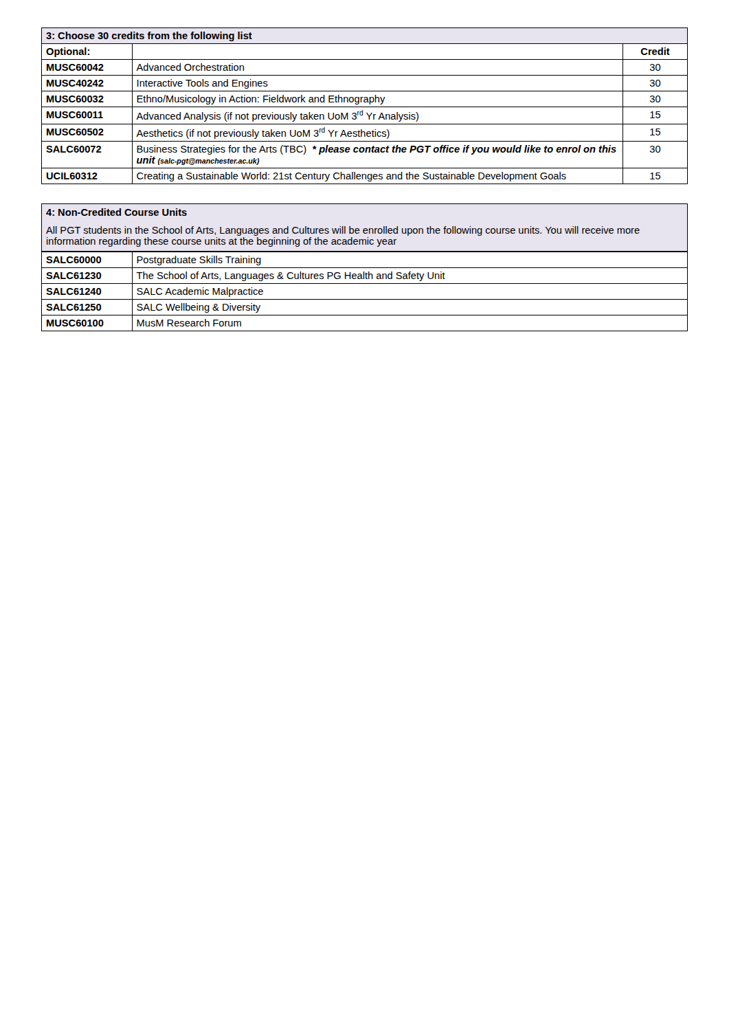| 3: Choose 30 credits from the following list |
| Optional: | | Credit |
| MUSC60042 | Advanced Orchestration | 30 |
| MUSC40242 | Interactive Tools and Engines | 30 |
| MUSC60032 | Ethno/Musicology in Action: Fieldwork and Ethnography | 30 |
| MUSC60011 | Advanced Analysis (if not previously taken UoM 3 rd Yr Analysis) | 15 |
| MUSC60502 | Aesthetics (if not previously taken UoM 3 rd Yr Aesthetics) | 15 |
| SALC60072 | Business Strategies for the Arts (TBC) * please contact the PGT office if you would like to enrol on this unit (salc-pgt@manchester.ac.uk) | 30 |
| UCIL60312 | Creating a Sustainable World: 21st Century Challenges and the Sustainable Development Goals | 15 |
4: Non-Credited Course Units
All PGT students in the School of Arts, Languages and Cultures will be enrolled upon the following course units. You will receive more information regarding these course units at the beginning of the academic year
| SALC60000 | Postgraduate Skills Training |
| SALC61230 | The School of Arts, Languages & Cultures PG Health and Safety Unit |
| SALC61240 | SALC Academic Malpractice |
| SALC61250 | SALC Wellbeing & Diversity |
| MUSC60100 | MusM Research Forum |